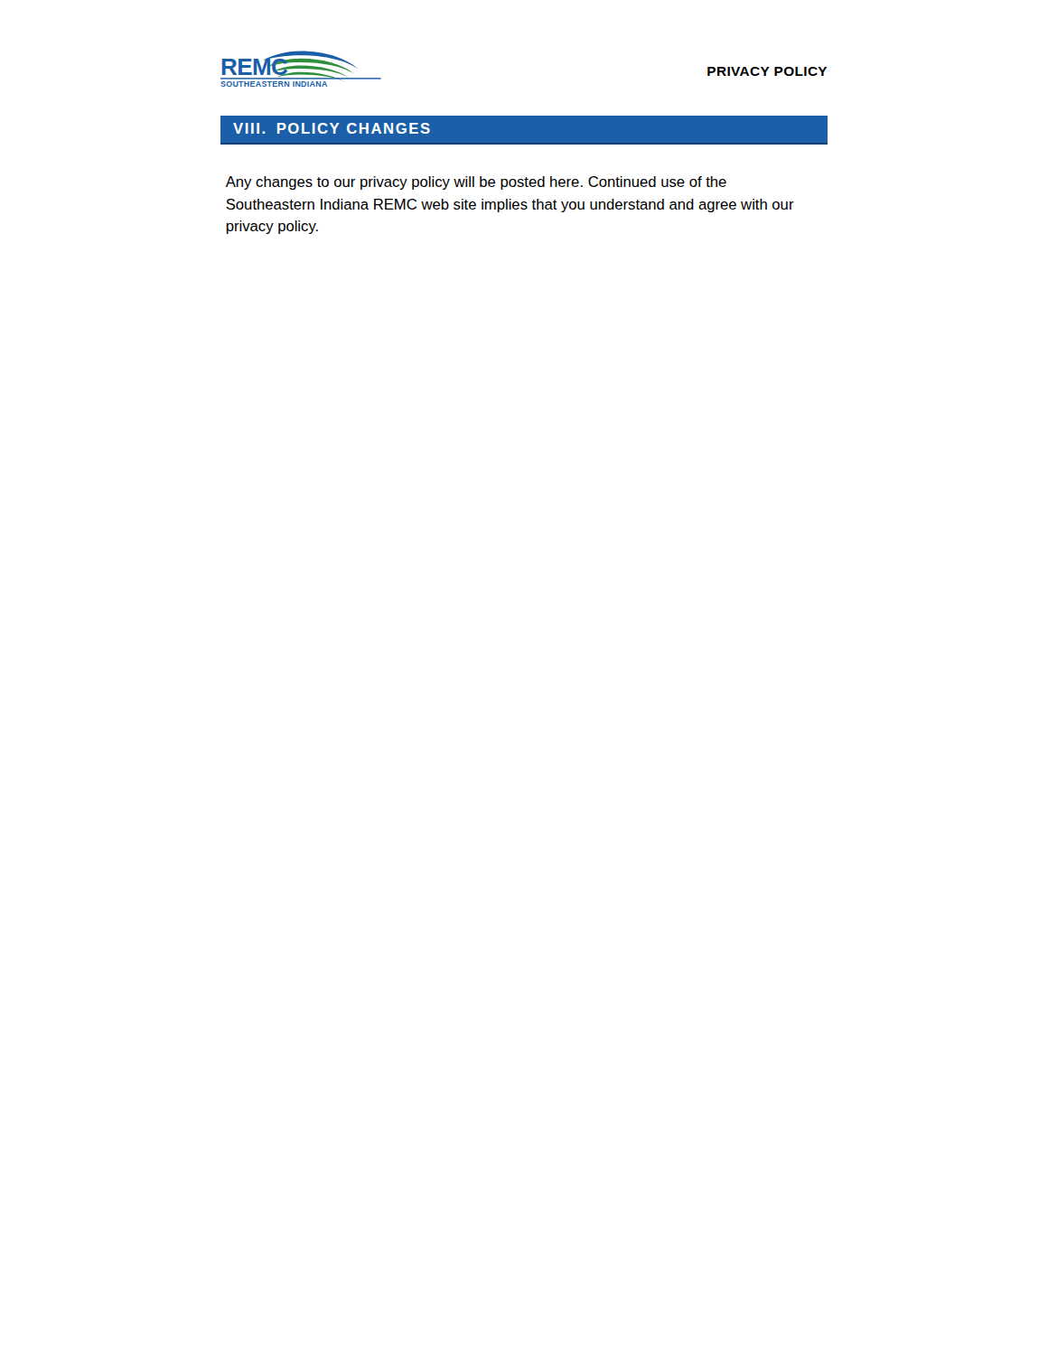REMC SOUTHEASTERN INDIANA
PRIVACY POLICY
VIII. POLICY CHANGES
Any changes to our privacy policy will be posted here. Continued use of the Southeastern Indiana REMC web site implies that you understand and agree with our privacy policy.